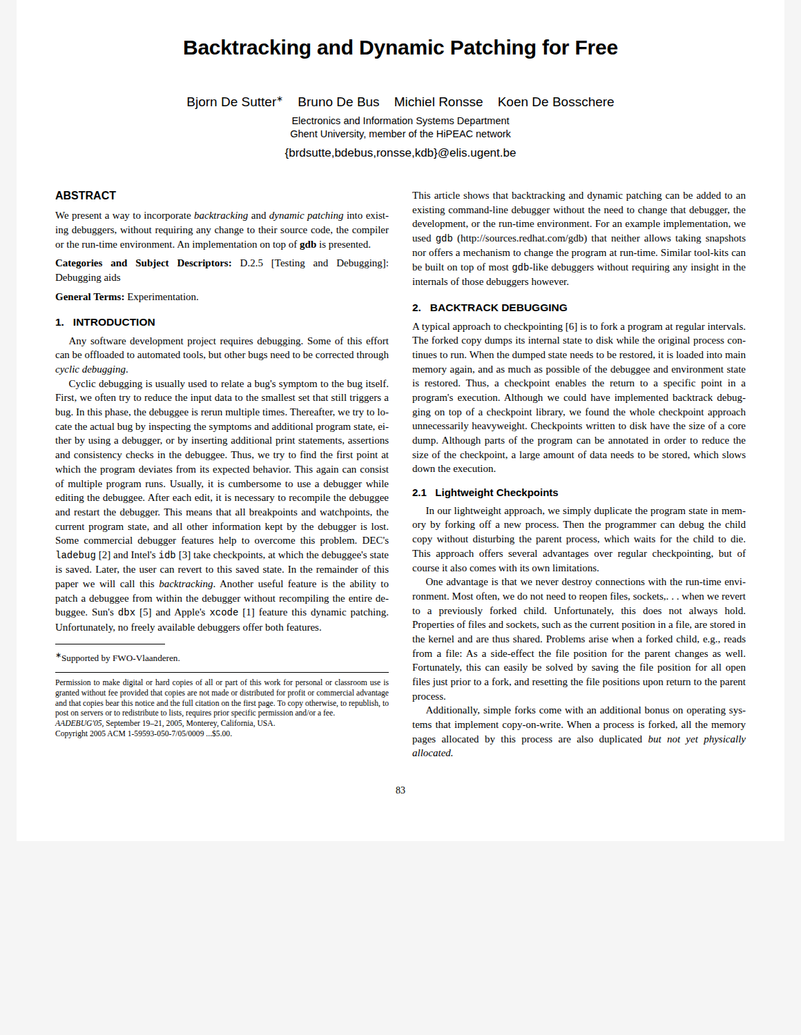Backtracking and Dynamic Patching for Free
Bjorn De Sutter∗ Bruno De Bus Michiel Ronsse Koen De Bosschere
Electronics and Information Systems Department
Ghent University, member of the HiPEAC network
{brdsutte,bdebus,ronsse,kdb}@elis.ugent.be
ABSTRACT
We present a way to incorporate backtracking and dynamic patching into existing debuggers, without requiring any change to their source code, the compiler or the run-time environment. An implementation on top of gdb is presented.
Categories and Subject Descriptors: D.2.5 [Testing and Debugging]: Debugging aids
General Terms: Experimentation.
1. INTRODUCTION
Any software development project requires debugging. Some of this effort can be offloaded to automated tools, but other bugs need to be corrected through cyclic debugging.
Cyclic debugging is usually used to relate a bug's symptom to the bug itself. First, we often try to reduce the input data to the smallest set that still triggers a bug. In this phase, the debuggee is rerun multiple times. Thereafter, we try to locate the actual bug by inspecting the symptoms and additional program state, either by using a debugger, or by inserting additional print statements, assertions and consistency checks in the debuggee. Thus, we try to find the first point at which the program deviates from its expected behavior. This again can consist of multiple program runs. Usually, it is cumbersome to use a debugger while editing the debuggee. After each edit, it is necessary to recompile the debuggee and restart the debugger. This means that all breakpoints and watchpoints, the current program state, and all other information kept by the debugger is lost. Some commercial debugger features help to overcome this problem. DEC's ladebug [2] and Intel's idb [3] take checkpoints, at which the debuggee's state is saved. Later, the user can revert to this saved state. In the remainder of this paper we will call this backtracking. Another useful feature is the ability to patch a debuggee from within the debugger without recompiling the entire debuggee. Sun's dbx [5] and Apple's xcode [1] feature this dynamic patching. Unfortunately, no freely available debuggers offer both features.
∗Supported by FWO-Vlaanderen.
Permission to make digital or hard copies of all or part of this work for personal or classroom use is granted without fee provided that copies are not made or distributed for profit or commercial advantage and that copies bear this notice and the full citation on the first page. To copy otherwise, to republish, to post on servers or to redistribute to lists, requires prior specific permission and/or a fee.
AADEBUG'05, September 19–21, 2005, Monterey, California, USA.
Copyright 2005 ACM 1-59593-050-7/05/0009 ...$5.00.
This article shows that backtracking and dynamic patching can be added to an existing command-line debugger without the need to change that debugger, the development, or the run-time environment. For an example implementation, we used gdb (http://sources.redhat.com/gdb) that neither allows taking snapshots nor offers a mechanism to change the program at run-time. Similar tool-kits can be built on top of most gdb-like debuggers without requiring any insight in the internals of those debuggers however.
2. BACKTRACK DEBUGGING
A typical approach to checkpointing [6] is to fork a program at regular intervals. The forked copy dumps its internal state to disk while the original process continues to run. When the dumped state needs to be restored, it is loaded into main memory again, and as much as possible of the debuggee and environment state is restored. Thus, a checkpoint enables the return to a specific point in a program's execution. Although we could have implemented backtrack debugging on top of a checkpoint library, we found the whole checkpoint approach unnecessarily heavyweight. Checkpoints written to disk have the size of a core dump. Although parts of the program can be annotated in order to reduce the size of the checkpoint, a large amount of data needs to be stored, which slows down the execution.
2.1 Lightweight Checkpoints
In our lightweight approach, we simply duplicate the program state in memory by forking off a new process. Then the programmer can debug the child copy without disturbing the parent process, which waits for the child to die. This approach offers several advantages over regular checkpointing, but of course it also comes with its own limitations.
One advantage is that we never destroy connections with the run-time environment. Most often, we do not need to reopen files, sockets,. . . when we revert to a previously forked child. Unfortunately, this does not always hold. Properties of files and sockets, such as the current position in a file, are stored in the kernel and are thus shared. Problems arise when a forked child, e.g., reads from a file: As a side-effect the file position for the parent changes as well. Fortunately, this can easily be solved by saving the file position for all open files just prior to a fork, and resetting the file positions upon return to the parent process.
Additionally, simple forks come with an additional bonus on operating systems that implement copy-on-write. When a process is forked, all the memory pages allocated by this process are also duplicated but not yet physically allocated.
83